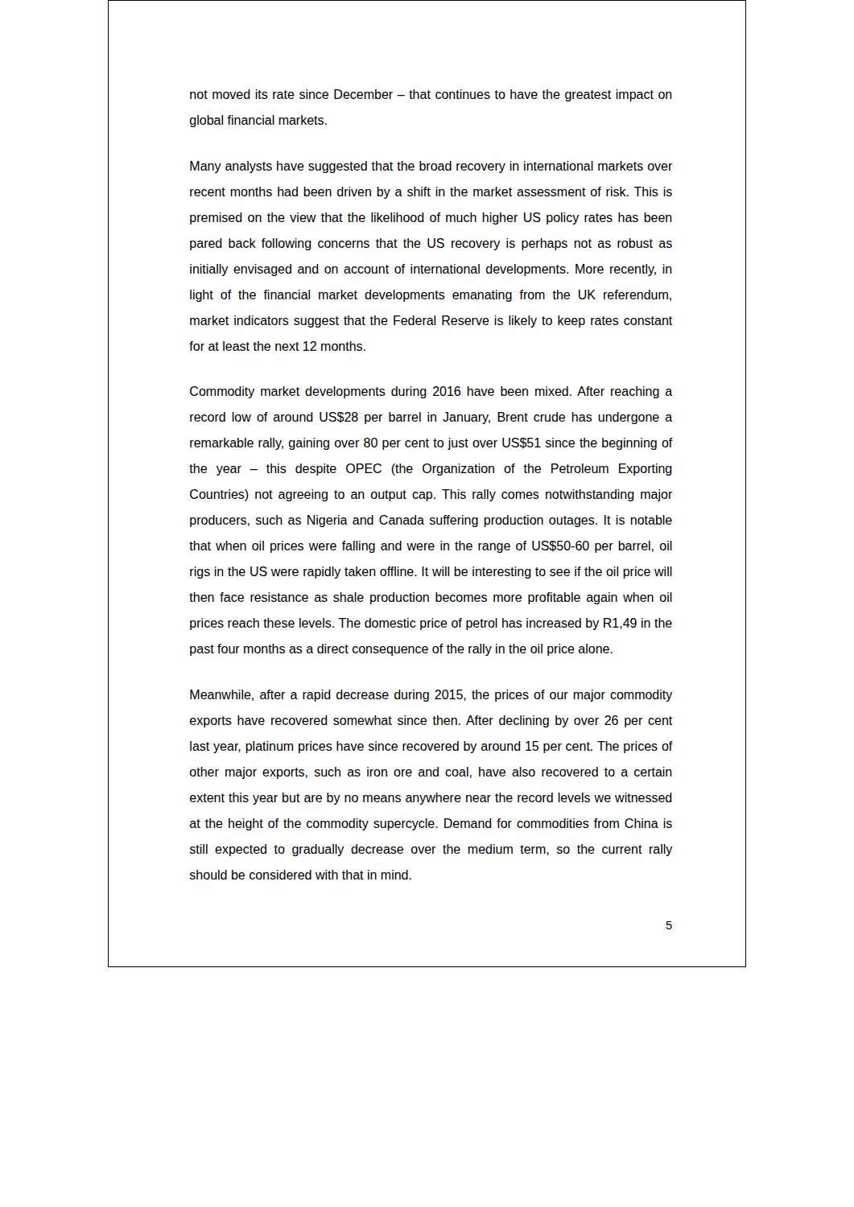not moved its rate since December – that continues to have the greatest impact on global financial markets.
Many analysts have suggested that the broad recovery in international markets over recent months had been driven by a shift in the market assessment of risk. This is premised on the view that the likelihood of much higher US policy rates has been pared back following concerns that the US recovery is perhaps not as robust as initially envisaged and on account of international developments. More recently, in light of the financial market developments emanating from the UK referendum, market indicators suggest that the Federal Reserve is likely to keep rates constant for at least the next 12 months.
Commodity market developments during 2016 have been mixed. After reaching a record low of around US$28 per barrel in January, Brent crude has undergone a remarkable rally, gaining over 80 per cent to just over US$51 since the beginning of the year – this despite OPEC (the Organization of the Petroleum Exporting Countries) not agreeing to an output cap. This rally comes notwithstanding major producers, such as Nigeria and Canada suffering production outages. It is notable that when oil prices were falling and were in the range of US$50-60 per barrel, oil rigs in the US were rapidly taken offline. It will be interesting to see if the oil price will then face resistance as shale production becomes more profitable again when oil prices reach these levels. The domestic price of petrol has increased by R1,49 in the past four months as a direct consequence of the rally in the oil price alone.
Meanwhile, after a rapid decrease during 2015, the prices of our major commodity exports have recovered somewhat since then. After declining by over 26 per cent last year, platinum prices have since recovered by around 15 per cent. The prices of other major exports, such as iron ore and coal, have also recovered to a certain extent this year but are by no means anywhere near the record levels we witnessed at the height of the commodity supercycle. Demand for commodities from China is still expected to gradually decrease over the medium term, so the current rally should be considered with that in mind.
5